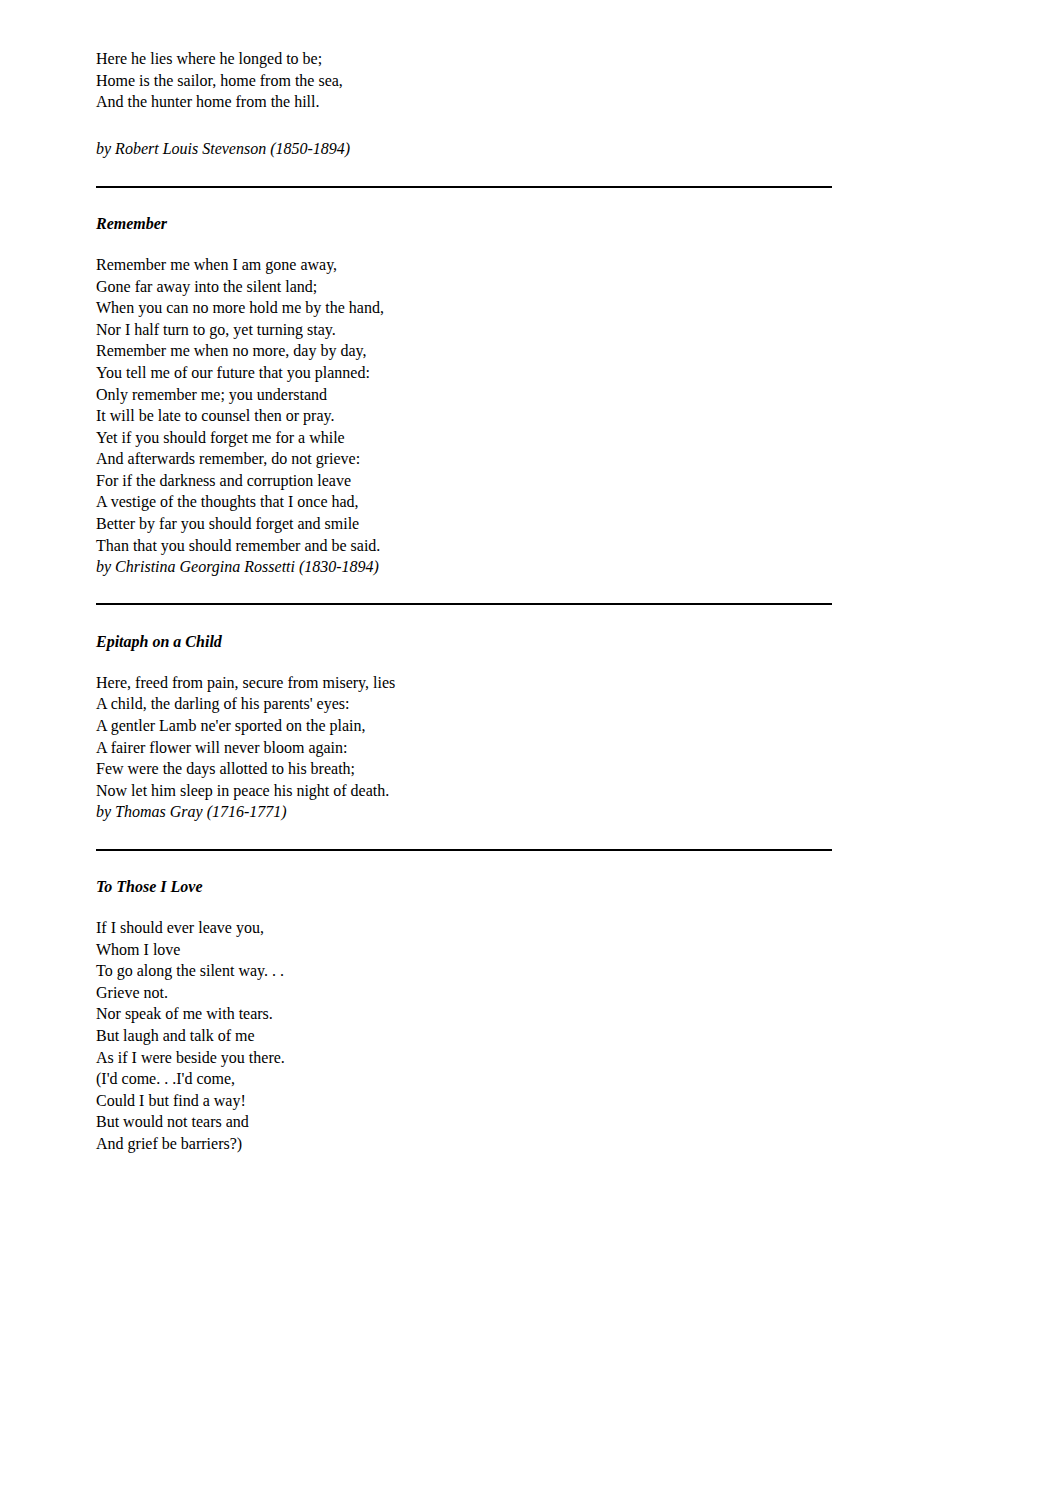Here he lies where he longed to be;
Home is the sailor, home from the sea,
And the hunter home from the hill.
by Robert Louis Stevenson (1850-1894)
Remember
Remember me when I am gone away,
Gone far away into the silent land;
When you can no more hold me by the hand,
Nor I half turn to go, yet turning stay.
Remember me when no more, day by day,
You tell me of our future that you planned:
Only remember me; you understand
It will be late to counsel then or pray.
Yet if you should forget me for a while
And afterwards remember, do not grieve:
For if the darkness and corruption leave
A vestige of the thoughts that I once had,
Better by far you should forget and smile
Than that you should remember and be said.
by Christina Georgina Rossetti (1830-1894)
Epitaph on a Child
Here, freed from pain, secure from misery, lies
A child, the darling of his parents' eyes:
A gentler Lamb ne'er sported on the plain,
A fairer flower will never bloom again:
Few were the days allotted to his breath;
Now let him sleep in peace his night of death.
by Thomas Gray (1716-1771)
To Those I Love
If I should ever leave you,
Whom I love
To go along the silent way. . .
Grieve not.
Nor speak of me with tears.
But laugh and talk of me
As if I were beside you there.
(I'd come. . .I'd come,
Could I but find a way!
But would not tears and
And grief be barriers?)